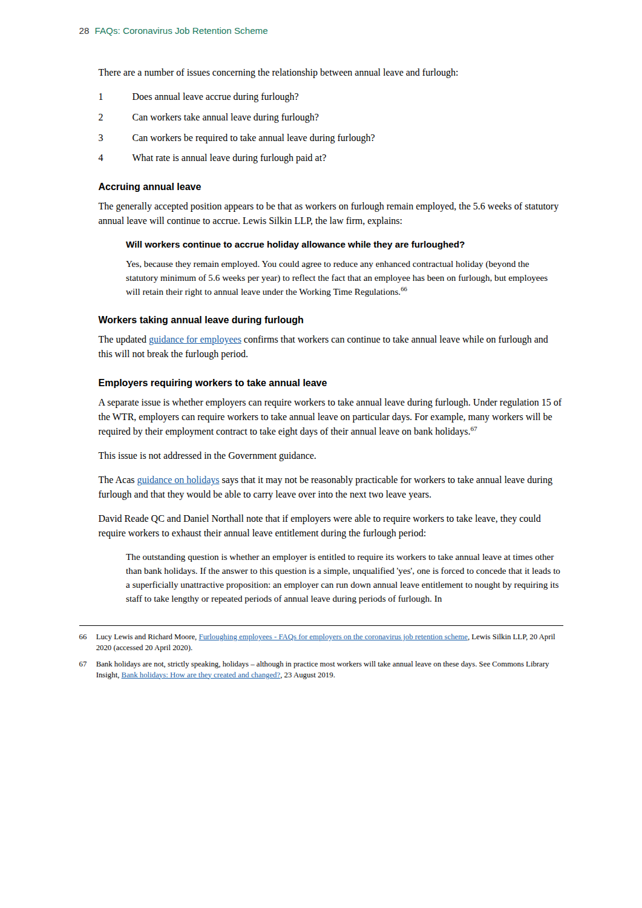28 FAQs: Coronavirus Job Retention Scheme
There are a number of issues concerning the relationship between annual leave and furlough:
1 Does annual leave accrue during furlough?
2 Can workers take annual leave during furlough?
3 Can workers be required to take annual leave during furlough?
4 What rate is annual leave during furlough paid at?
Accruing annual leave
The generally accepted position appears to be that as workers on furlough remain employed, the 5.6 weeks of statutory annual leave will continue to accrue. Lewis Silkin LLP, the law firm, explains:
Will workers continue to accrue holiday allowance while they are furloughed?
Yes, because they remain employed. You could agree to reduce any enhanced contractual holiday (beyond the statutory minimum of 5.6 weeks per year) to reflect the fact that an employee has been on furlough, but employees will retain their right to annual leave under the Working Time Regulations.66
Workers taking annual leave during furlough
The updated guidance for employees confirms that workers can continue to take annual leave while on furlough and this will not break the furlough period.
Employers requiring workers to take annual leave
A separate issue is whether employers can require workers to take annual leave during furlough. Under regulation 15 of the WTR, employers can require workers to take annual leave on particular days. For example, many workers will be required by their employment contract to take eight days of their annual leave on bank holidays.67
This issue is not addressed in the Government guidance.
The Acas guidance on holidays says that it may not be reasonably practicable for workers to take annual leave during furlough and that they would be able to carry leave over into the next two leave years.
David Reade QC and Daniel Northall note that if employers were able to require workers to take leave, they could require workers to exhaust their annual leave entitlement during the furlough period:
The outstanding question is whether an employer is entitled to require its workers to take annual leave at times other than bank holidays. If the answer to this question is a simple, unqualified 'yes', one is forced to concede that it leads to a superficially unattractive proposition: an employer can run down annual leave entitlement to nought by requiring its staff to take lengthy or repeated periods of annual leave during periods of furlough. In
66 Lucy Lewis and Richard Moore, Furloughing employees - FAQs for employers on the coronavirus job retention scheme, Lewis Silkin LLP, 20 April 2020 (accessed 20 April 2020).
67 Bank holidays are not, strictly speaking, holidays – although in practice most workers will take annual leave on these days. See Commons Library Insight, Bank holidays: How are they created and changed?, 23 August 2019.